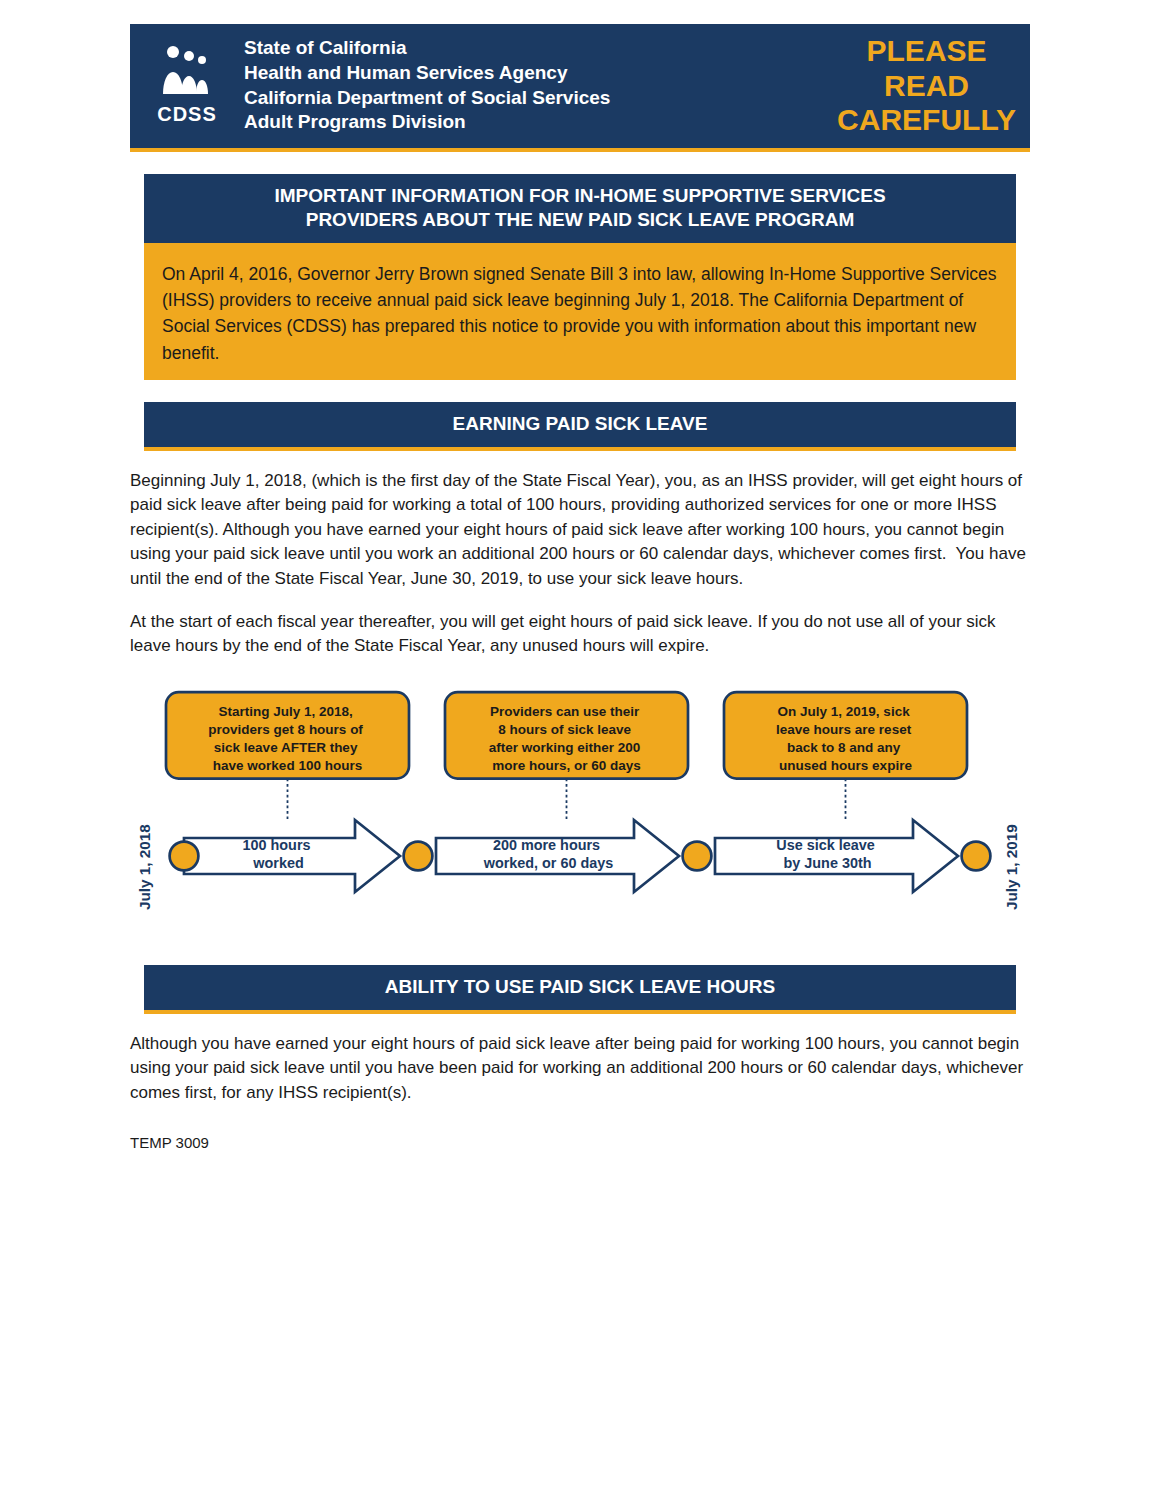CDSS
State of California
Health and Human Services Agency
California Department of Social Services
Adult Programs Division
PLEASE
READ
CAREFULLY
IMPORTANT INFORMATION FOR IN-HOME SUPPORTIVE SERVICES
PROVIDERS ABOUT THE NEW PAID SICK LEAVE PROGRAM
On April 4, 2016, Governor Jerry Brown signed Senate Bill 3 into law, allowing In-Home Supportive Services (IHSS) providers to receive annual paid sick leave beginning July 1, 2018. The California Department of Social Services (CDSS) has prepared this notice to provide you with information about this important new benefit.
EARNING PAID SICK LEAVE
Beginning July 1, 2018, (which is the first day of the State Fiscal Year), you, as an IHSS provider, will get eight hours of paid sick leave after being paid for working a total of 100 hours, providing authorized services for one or more IHSS recipient(s). Although you have earned your eight hours of paid sick leave after working 100 hours, you cannot begin using your paid sick leave until you work an additional 200 hours or 60 calendar days, whichever comes first. You have until the end of the State Fiscal Year, June 30, 2019, to use your sick leave hours.
At the start of each fiscal year thereafter, you will get eight hours of paid sick leave. If you do not use all of your sick leave hours by the end of the State Fiscal Year, any unused hours will expire.
Starting July 1, 2018, providers get 8 hours of sick leave AFTER they have worked 100 hours Providers can use their 8 hours of sick leave after working either 200 more hours, or 60 days On July 1, 2019, sick leave hours are reset back to 8 and any unused hours expire July 1, 2018 July 1, 2019 100 hours worked 200 more hours worked, or 60 days Use sick leave by June 30th
ABILITY TO USE PAID SICK LEAVE HOURS
Although you have earned your eight hours of paid sick leave after being paid for working 100 hours, you cannot begin using your paid sick leave until you have been paid for working an additional 200 hours or 60 calendar days, whichever comes first, for any IHSS recipient(s).
TEMP 3009